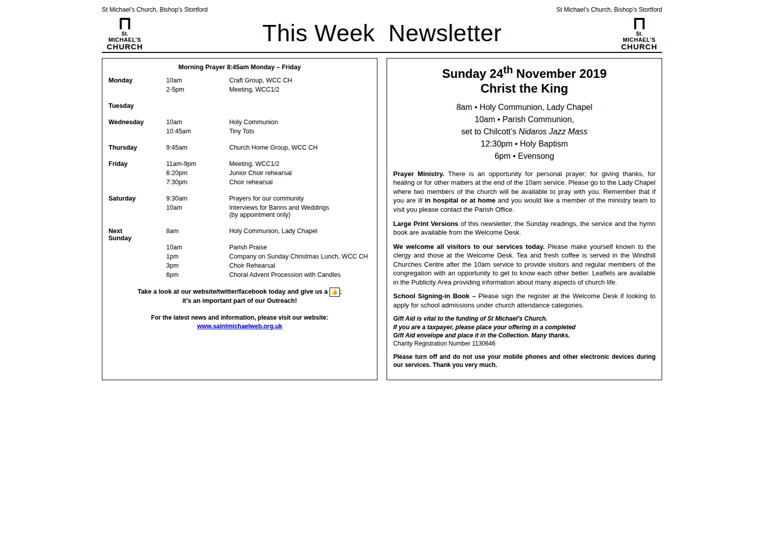St Michael’s Church, Bishop’s Stortford
St Michael’s Church, Bishop’s Stortford
⊓
St.
MICHAEL’S
CHURCH
This Week Newsletter
⊓
St.
MICHAEL’S
CHURCH
Morning Prayer 8:45am Monday – Friday
| Monday | 10am | Craft Group, WCC CH |
| | 2-5pm | Meeting, WCC1/2 |
| Tuesday | | |
| Wednesday | 10am | Holy Communion |
| | 10:45am | Tiny Tots |
| Thursday | 9:45am | Church Home Group, WCC CH |
| Friday | 11am-9pm | Meeting, WCC1/2 |
| | 6:20pm | Junior Choir rehearsal |
| | 7:30pm | Choir rehearsal |
| Saturday | 9:30am | Prayers for our community |
| | 10am | Interviews for Banns and Weddings (by appointment only) |
| Next Sunday | 8am | Holy Communion, Lady Chapel |
| | 10am | Parish Praise |
| | 1pm | Company on Sunday Christmas Lunch, WCC CH |
| | 3pm | Choir Rehearsal |
| | 6pm | Choral Advent Procession with Candles |
Take a look at our website/twitter/facebook today and give us a 👍;
it’s an important part of our Outreach!
For the latest news and information, please visit our website:
www.saintmichaelweb.org.uk
Sunday 24th November 2019
Christ the King
8am • Holy Communion, Lady Chapel
10am • Parish Communion,
set to Chilcott’s Nidaros Jazz Mass
12:30pm • Holy Baptism
6pm • Evensong
Prayer Ministry. There is an opportunity for personal prayer; for giving thanks, for healing or for other matters at the end of the 10am service. Please go to the Lady Chapel where two members of the church will be available to pray with you. Remember that if you are ill in hospital or at home and you would like a member of the ministry team to visit you please contact the Parish Office.
Large Print Versions of this newsletter, the Sunday readings, the service and the hymn book are available from the Welcome Desk.
We welcome all visitors to our services today. Please make yourself known to the clergy and those at the Welcome Desk. Tea and fresh coffee is served in the Windhill Churches Centre after the 10am service to provide visitors and regular members of the congregation with an opportunity to get to know each other better. Leaflets are available in the Publicity Area providing information about many aspects of church life.
School Signing-in Book – Please sign the register at the Welcome Desk if looking to apply for school admissions under church attendance categories.
Gift Aid is vital to the funding of St Michael’s Church.
If you are a taxpayer, please place your offering in a completed
Gift Aid envelope and place it in the Collection. Many thanks.
Charity Registration Number 1130646
Please turn off and do not use your mobile phones and other electronic devices during our services. Thank you very much.